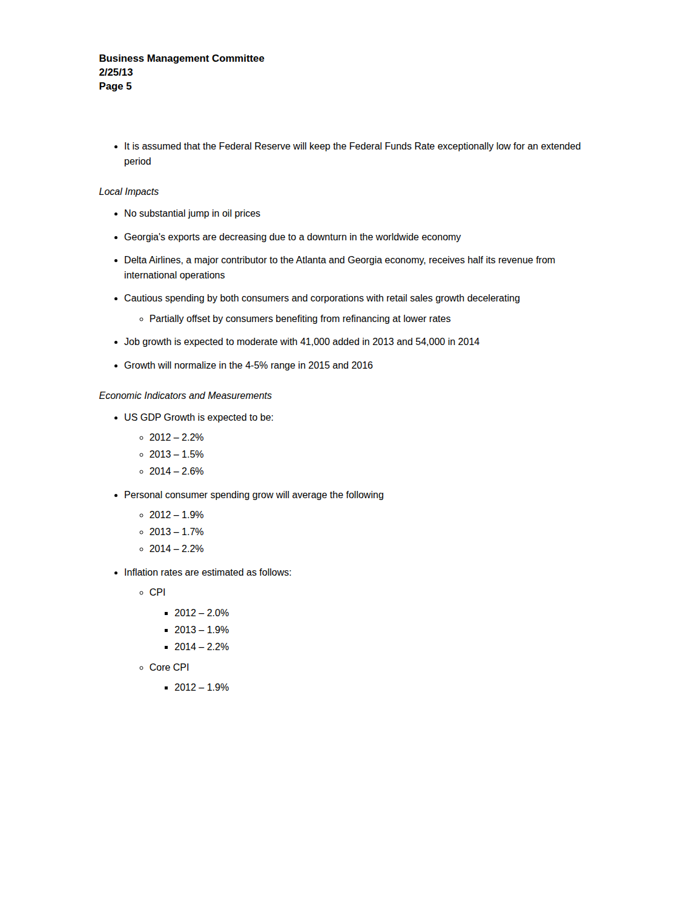Business Management Committee
2/25/13
Page 5
It is assumed that the Federal Reserve will keep the Federal Funds Rate exceptionally low for an extended period
Local Impacts
No substantial jump in oil prices
Georgia's exports are decreasing due to a downturn in the worldwide economy
Delta Airlines, a major contributor to the Atlanta and Georgia economy, receives half its revenue from international operations
Cautious spending by both consumers and corporations with retail sales growth decelerating
Partially offset by consumers benefiting from refinancing at lower rates
Job growth is expected to moderate with 41,000 added in 2013 and 54,000 in 2014
Growth will normalize in the 4-5% range in 2015 and 2016
Economic Indicators and Measurements
US GDP Growth is expected to be:
2012 – 2.2%
2013 – 1.5%
2014 – 2.6%
Personal consumer spending grow will average the following
2012 – 1.9%
2013 – 1.7%
2014 – 2.2%
Inflation rates are estimated as follows:
CPI
2012 – 2.0%
2013 – 1.9%
2014 – 2.2%
Core CPI
2012 – 1.9%